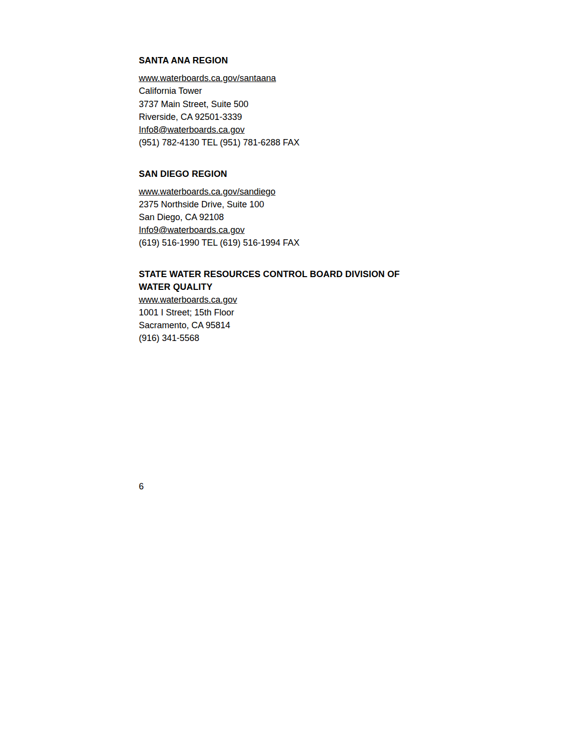SANTA ANA REGION
www.waterboards.ca.gov/santaana
California Tower
3737 Main Street, Suite 500
Riverside, CA 92501-3339
Info8@waterboards.ca.gov
(951) 782-4130 TEL (951) 781-6288 FAX
SAN DIEGO REGION
www.waterboards.ca.gov/sandiego
2375 Northside Drive, Suite 100
San Diego, CA 92108
Info9@waterboards.ca.gov
(619) 516-1990 TEL (619) 516-1994 FAX
STATE WATER RESOURCES CONTROL BOARD DIVISION OF WATER QUALITY
www.waterboards.ca.gov
1001 I Street; 15th Floor
Sacramento, CA 95814
(916) 341-5568
6